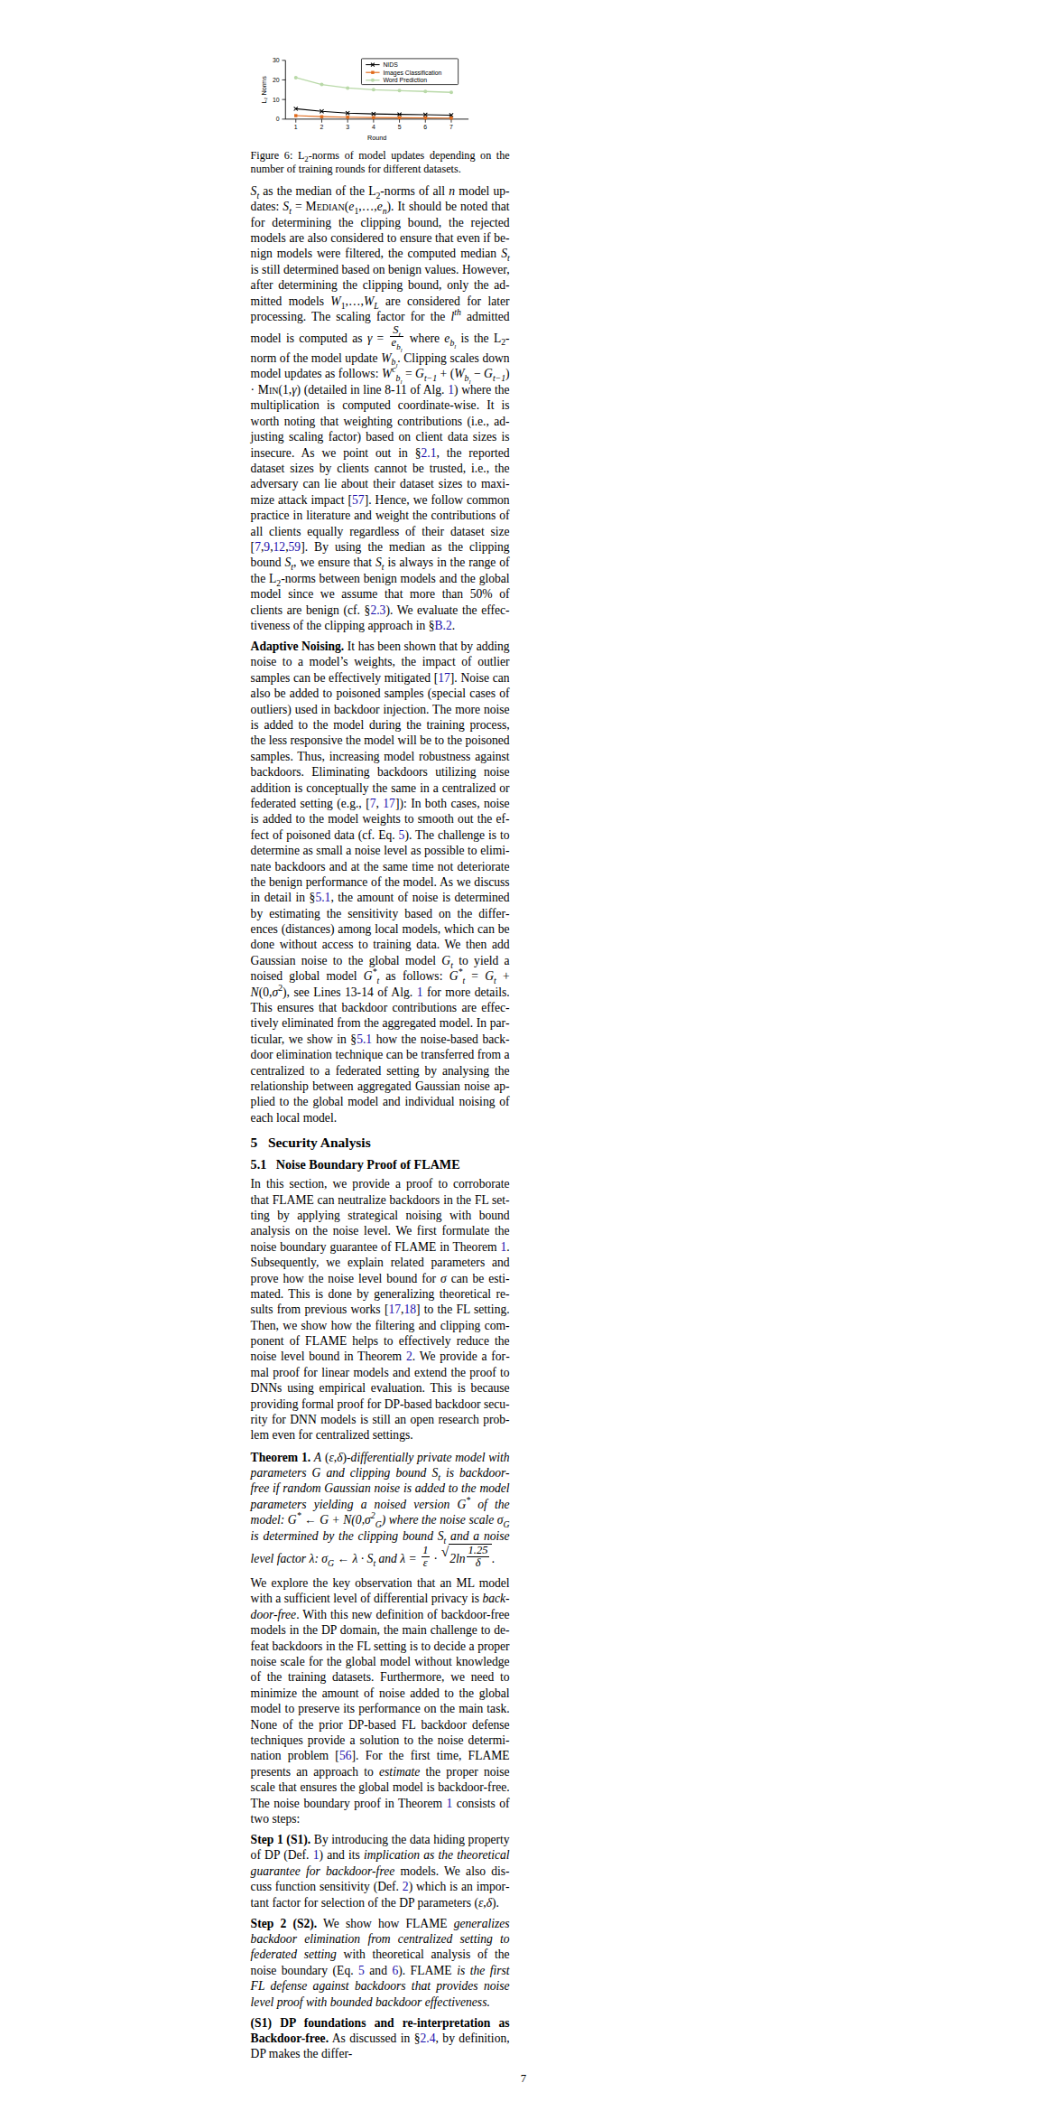0 10 20 30 1 2 3 4 5 6 7 Round L₂ Norms NIDS Images Classification Word Prediction
Figure 6: L2-norms of model updates depending on the number of training rounds for different datasets.
St as the median of the L2-norms of all n model updates: St = Median(e1,…,en). It should be noted that for determining the clipping bound, the rejected models are also considered to ensure that even if benign models were filtered, the computed median St is still determined based on benign values. However, after determining the clipping bound, only the admitted models W1,…,WL are considered for later processing. The scaling factor for the lth admitted model is computed as γ = St ebl where ebl is the L2-norm of the model update Wbl. Clipping scales down model updates as follows: Wcbl = Gt−1 + (Wbl − Gt−1) · Min(1,γ) (detailed in line 8-11 of Alg. 1) where the multiplication is computed coordinate-wise. It is worth noting that weighting contributions (i.e., adjusting scaling factor) based on client data sizes is insecure. As we point out in §2.1, the reported dataset sizes by clients cannot be trusted, i.e., the adversary can lie about their dataset sizes to maximize attack impact [57]. Hence, we follow common practice in literature and weight the contributions of all clients equally regardless of their dataset size [7,9,12,59]. By using the median as the clipping bound St, we ensure that St is always in the range of the L2-norms between benign models and the global model since we assume that more than 50% of clients are benign (cf. §2.3). We evaluate the effectiveness of the clipping approach in §B.2.
Adaptive Noising. It has been shown that by adding noise to a model’s weights, the impact of outlier samples can be effectively mitigated [17]. Noise can also be added to poisoned samples (special cases of outliers) used in backdoor injection. The more noise is added to the model during the training process, the less responsive the model will be to the poisoned samples. Thus, increasing model robustness against backdoors. Eliminating backdoors utilizing noise addition is conceptually the same in a centralized or federated setting (e.g., [7, 17]): In both cases, noise is added to the model weights to smooth out the effect of poisoned data (cf. Eq. 5). The challenge is to determine as small a noise level as possible to eliminate backdoors and at the same time not deteriorate the benign performance of the model. As we discuss in detail in §5.1, the amount of noise is determined by estimating the sensitivity based on the differences (distances) among local models, which can be done without access to training data. We then add Gaussian noise to the global model Gt to yield a noised global model G*t as follows: G*t = Gt + N(0,σ2), see Lines 13-14 of Alg. 1 for more details. This ensures that backdoor contributions are effectively eliminated from the aggregated model. In particular, we show in §5.1 how the noise-based backdoor elimination technique can be transferred from a centralized to a federated setting by analysing the relationship between aggregated Gaussian noise applied to the global model and individual noising of each local model.
5 Security Analysis
5.1 Noise Boundary Proof of FLAME
In this section, we provide a proof to corroborate that FLAME can neutralize backdoors in the FL setting by applying strategical noising with bound analysis on the noise level. We first formulate the noise boundary guarantee of FLAME in Theorem 1. Subsequently, we explain related parameters and prove how the noise level bound for σ can be estimated. This is done by generalizing theoretical results from previous works [17,18] to the FL setting. Then, we show how the filtering and clipping component of FLAME helps to effectively reduce the noise level bound in Theorem 2. We provide a formal proof for linear models and extend the proof to DNNs using empirical evaluation. This is because providing formal proof for DP-based backdoor security for DNN models is still an open research problem even for centralized settings.
Theorem 1. A (ε,δ)-differentially private model with parameters G and clipping bound St is backdoor-free if random Gaussian noise is added to the model parameters yielding a noised version G* of the model: G* ← G + N(0,σ2G) where the noise scale σG is determined by the clipping bound St and a noise level factor λ: σG ← λ · St and λ = 1 ε · 2ln1.25 δ.
We explore the key observation that an ML model with a sufficient level of differential privacy is backdoor-free. With this new definition of backdoor-free models in the DP domain, the main challenge to defeat backdoors in the FL setting is to decide a proper noise scale for the global model without knowledge of the training datasets. Furthermore, we need to minimize the amount of noise added to the global model to preserve its performance on the main task. None of the prior DP-based FL backdoor defense techniques provide a solution to the noise determination problem [56]. For the first time, FLAME presents an approach to estimate the proper noise scale that ensures the global model is backdoor-free. The noise boundary proof in Theorem 1 consists of two steps:
Step 1 (S1). By introducing the data hiding property of DP (Def. 1) and its implication as the theoretical guarantee for backdoor-free models. We also discuss function sensitivity (Def. 2) which is an important factor for selection of the DP parameters (ε,δ).
Step 2 (S2). We show how FLAME generalizes backdoor elimination from centralized setting to federated setting with theoretical analysis of the noise boundary (Eq. 5 and 6). FLAME is the first FL defense against backdoors that provides noise level proof with bounded backdoor effectiveness.
(S1) DP foundations and re-interpretation as Backdoor-free. As discussed in §2.4, by definition, DP makes the differ-
7